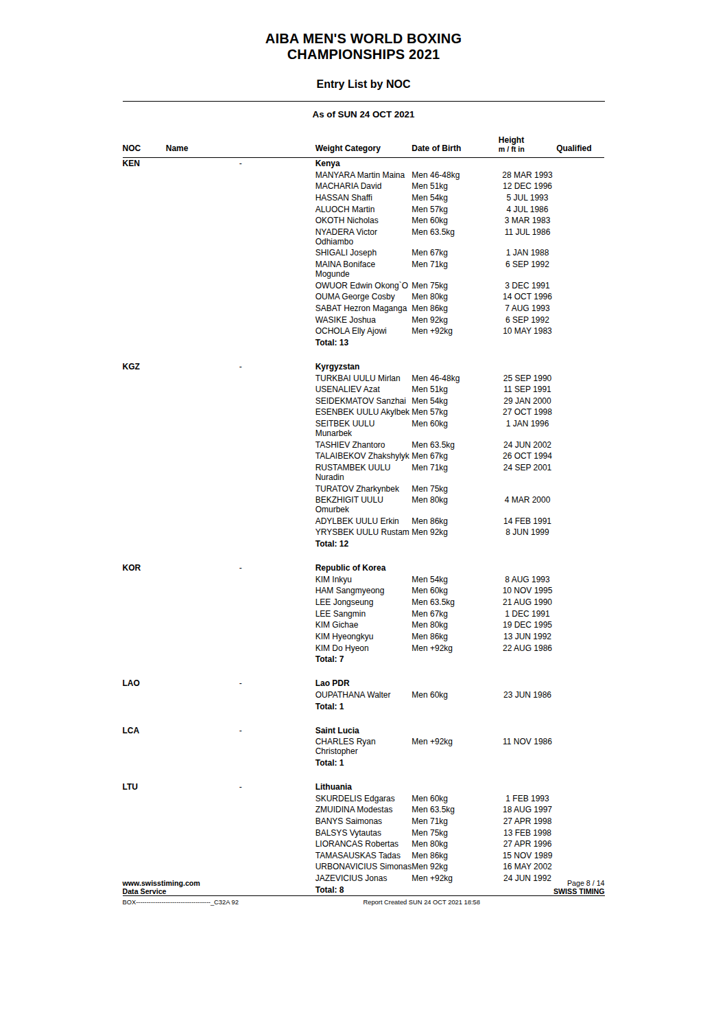AIBA MEN'S WORLD BOXING CHAMPIONSHIPS 2021
Entry List by NOC
As of SUN 24 OCT 2021
| NOC | Name | Weight Category | Date of Birth | Height m / ft in | Qualified |
| --- | --- | --- | --- | --- | --- |
| KEN | - | Kenya |
| | | MANYARA Martin Maina | Men 46-48kg | 28 MAR 1993 | | |
| | | MACHARIA David | Men 51kg | 12 DEC 1996 | | |
| | | HASSAN Shaffi | Men 54kg | 5 JUL 1993 | | |
| | | ALUOCH Martin | Men 57kg | 4 JUL 1986 | | |
| | | OKOTH Nicholas | Men 60kg | 3 MAR 1983 | | |
| | | NYADERA Victor Odhiambo | Men 63.5kg | 11 JUL 1986 | | |
| | | SHIGALI Joseph | Men 67kg | 1 JAN 1988 | | |
| | | MAINA Boniface Mogunde | Men 71kg | 6 SEP 1992 | | |
| | | OWUOR Edwin Okong`O | Men 75kg | 3 DEC 1991 | | |
| | | OUMA George Cosby | Men 80kg | 14 OCT 1996 | | |
| | | SABAT Hezron Maganga | Men 86kg | 7 AUG 1993 | | |
| | | WASIKE Joshua | Men 92kg | 6 SEP 1992 | | |
| | | OCHOLA Elly Ajowi | Men +92kg | 10 MAY 1983 | | |
| | | Total: 13 | | | | |
| KGZ | - | Kyrgyzstan |
| | | TURKBAI UULU Mirlan | Men 46-48kg | 25 SEP 1990 | | |
| | | USENALIEV Azat | Men 51kg | 11 SEP 1991 | | |
| | | SEIDEKMATOV Sanzhai | Men 54kg | 29 JAN 2000 | | |
| | | ESENBEK UULU Akylbek | Men 57kg | 27 OCT 1998 | | |
| | | SEITBEK UULU Munarbek | Men 60kg | 1 JAN 1996 | | |
| | | TASHIEV Zhantoro | Men 63.5kg | 24 JUN 2002 | | |
| | | TALAIBEKOV Zhakshylyk | Men 67kg | 26 OCT 1994 | | |
| | | RUSTAMBEK UULU Nuradin | Men 71kg | 24 SEP 2001 | | |
| | | TURATOV Zharkynbek | Men 75kg | | | |
| | | BEKZHIGIT UULU Omurbek | Men 80kg | 4 MAR 2000 | | |
| | | ADYLBEK UULU Erkin | Men 86kg | 14 FEB 1991 | | |
| | | YRYSBEK UULU Rustam | Men 92kg | 8 JUN 1999 | | |
| | | Total: 12 | | | | |
| KOR | - | Republic of Korea |
| | | KIM Inkyu | Men 54kg | 8 AUG 1993 | | |
| | | HAM Sangmyeong | Men 60kg | 10 NOV 1995 | | |
| | | LEE Jongseung | Men 63.5kg | 21 AUG 1990 | | |
| | | LEE Sangmin | Men 67kg | 1 DEC 1991 | | |
| | | KIM Gichae | Men 80kg | 19 DEC 1995 | | |
| | | KIM Hyeongkyu | Men 86kg | 13 JUN 1992 | | |
| | | KIM Do Hyeon | Men +92kg | 22 AUG 1986 | | |
| | | Total: 7 | | | | |
| LAO | - | Lao PDR |
| | | OUPATHANA Walter | Men 60kg | 23 JUN 1986 | | |
| | | Total: 1 | | | | |
| LCA | - | Saint Lucia |
| | | CHARLES Ryan Christopher | Men +92kg | 11 NOV 1986 | | |
| | | Total: 1 | | | | |
| LTU | - | Lithuania |
| | | SKURDELIS Edgaras | Men 60kg | 1 FEB 1993 | | |
| | | ZMUIDINA Modestas | Men 63.5kg | 18 AUG 1997 | | |
| | | BANYS Saimonas | Men 71kg | 27 APR 1998 | | |
| | | BALSYS Vytautas | Men 75kg | 13 FEB 1998 | | |
| | | LIORANCAS Robertas | Men 80kg | 27 APR 1996 | | |
| | | TAMASAUSKAS Tadas | Men 86kg | 15 NOV 1989 | | |
| | | URBONAVICIUS Simonas | Men 92kg | 16 MAY 2002 | | |
| | | JAZEVICIUS Jonas | Men +92kg | 24 JUN 1992 | | |
| | | Total: 8 | | | | |
www.swisstiming.com
Page 8 / 14
Data Service
SWISS TIMING
BOX-----------------------------------_C32A 92
Report Created SUN 24 OCT 2021 18:58